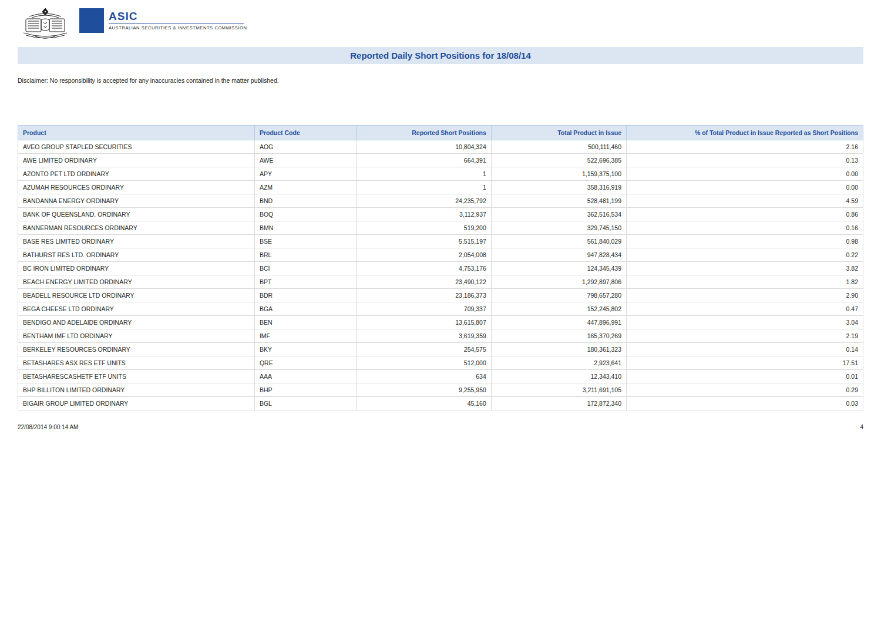ASIC
Australian Securities & Investments Commission
Reported Daily Short Positions for 18/08/14
Disclaimer: No responsibility is accepted for any inaccuracies contained in the matter published.
| Product | Product Code | Reported Short Positions | Total Product in Issue | % of Total Product in Issue Reported as Short Positions |
| --- | --- | --- | --- | --- |
| AVEO GROUP STAPLED SECURITIES | AOG | 10,804,324 | 500,111,460 | 2.16 |
| AWE LIMITED ORDINARY | AWE | 664,391 | 522,696,385 | 0.13 |
| AZONTO PET LTD ORDINARY | APY | 1 | 1,159,375,100 | 0.00 |
| AZUMAH RESOURCES ORDINARY | AZM | 1 | 358,316,919 | 0.00 |
| BANDANNA ENERGY ORDINARY | BND | 24,235,792 | 528,481,199 | 4.59 |
| BANK OF QUEENSLAND. ORDINARY | BOQ | 3,112,937 | 362,516,534 | 0.86 |
| BANNERMAN RESOURCES ORDINARY | BMN | 519,200 | 329,745,150 | 0.16 |
| BASE RES LIMITED ORDINARY | BSE | 5,515,197 | 561,840,029 | 0.98 |
| BATHURST RES LTD. ORDINARY | BRL | 2,054,008 | 947,828,434 | 0.22 |
| BC IRON LIMITED ORDINARY | BCI | 4,753,176 | 124,345,439 | 3.82 |
| BEACH ENERGY LIMITED ORDINARY | BPT | 23,490,122 | 1,292,897,806 | 1.82 |
| BEADELL RESOURCE LTD ORDINARY | BDR | 23,186,373 | 798,657,280 | 2.90 |
| BEGA CHEESE LTD ORDINARY | BGA | 709,337 | 152,245,802 | 0.47 |
| BENDIGO AND ADELAIDE ORDINARY | BEN | 13,615,807 | 447,896,991 | 3.04 |
| BENTHAM IMF LTD ORDINARY | IMF | 3,619,359 | 165,370,269 | 2.19 |
| BERKELEY RESOURCES ORDINARY | BKY | 254,575 | 180,361,323 | 0.14 |
| BETASHARES ASX RES ETF UNITS | QRE | 512,000 | 2,923,641 | 17.51 |
| BETASHARESCASHETF ETF UNITS | AAA | 634 | 12,343,410 | 0.01 |
| BHP BILLITON LIMITED ORDINARY | BHP | 9,255,950 | 3,211,691,105 | 0.29 |
| BIGAIR GROUP LIMITED ORDINARY | BGL | 45,160 | 172,872,340 | 0.03 |
22/08/2014 9:00:14 AM
4